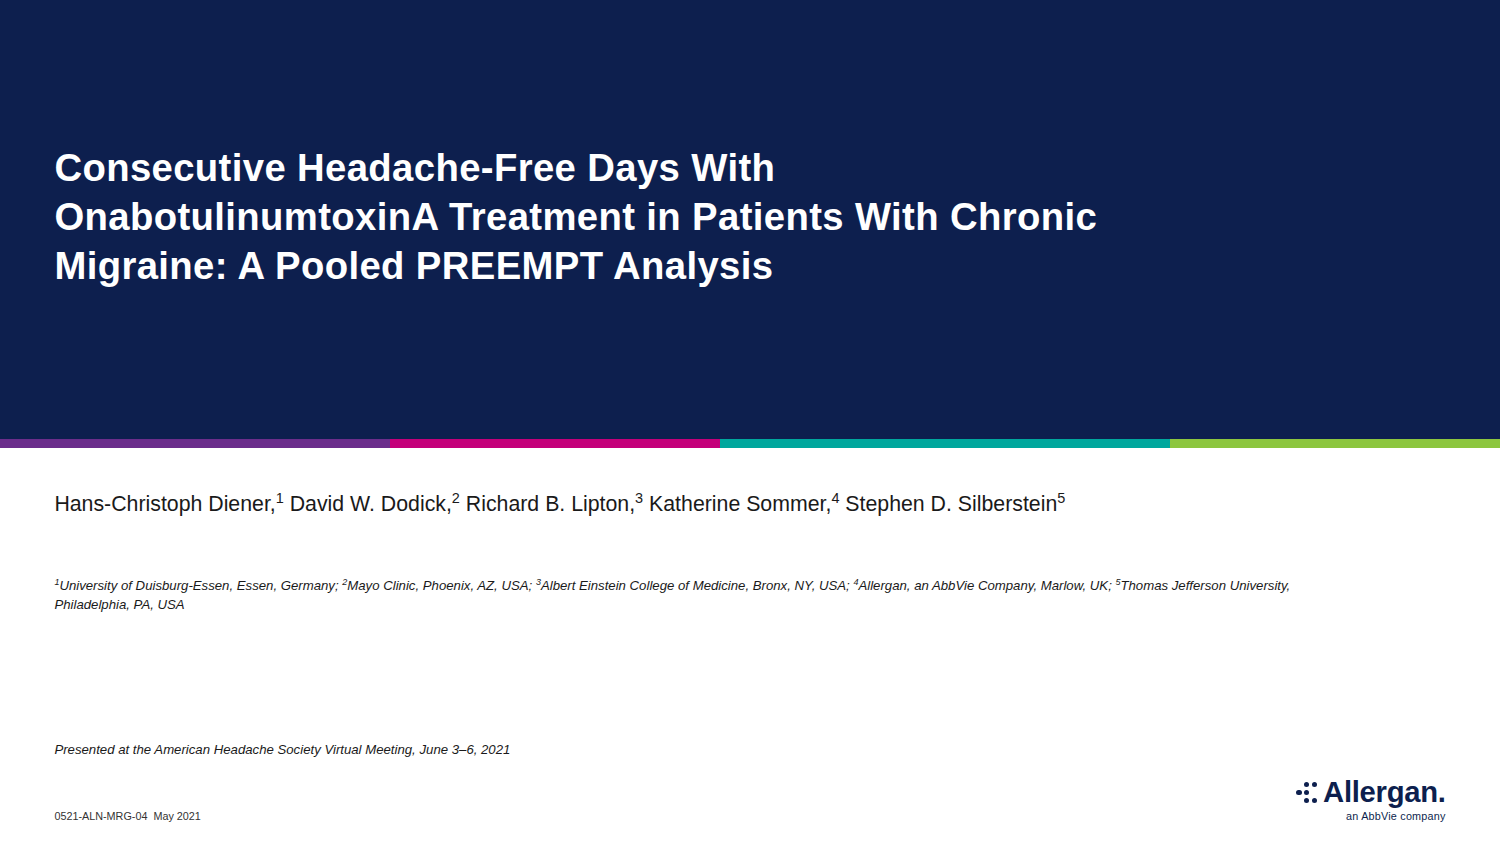Consecutive Headache-Free Days With OnabotulinumtoxinA Treatment in Patients With Chronic Migraine: A Pooled PREEMPT Analysis
Hans-Christoph Diener,1 David W. Dodick,2 Richard B. Lipton,3 Katherine Sommer,4 Stephen D. Silberstein5
1University of Duisburg-Essen, Essen, Germany; 2Mayo Clinic, Phoenix, AZ, USA; 3Albert Einstein College of Medicine, Bronx, NY, USA; 4Allergan, an AbbVie Company, Marlow, UK; 5Thomas Jefferson University, Philadelphia, PA, USA
Presented at the American Headache Society Virtual Meeting, June 3–6, 2021
0521-ALN-MRG-04 May 2021
Allergan.
an AbbVie company